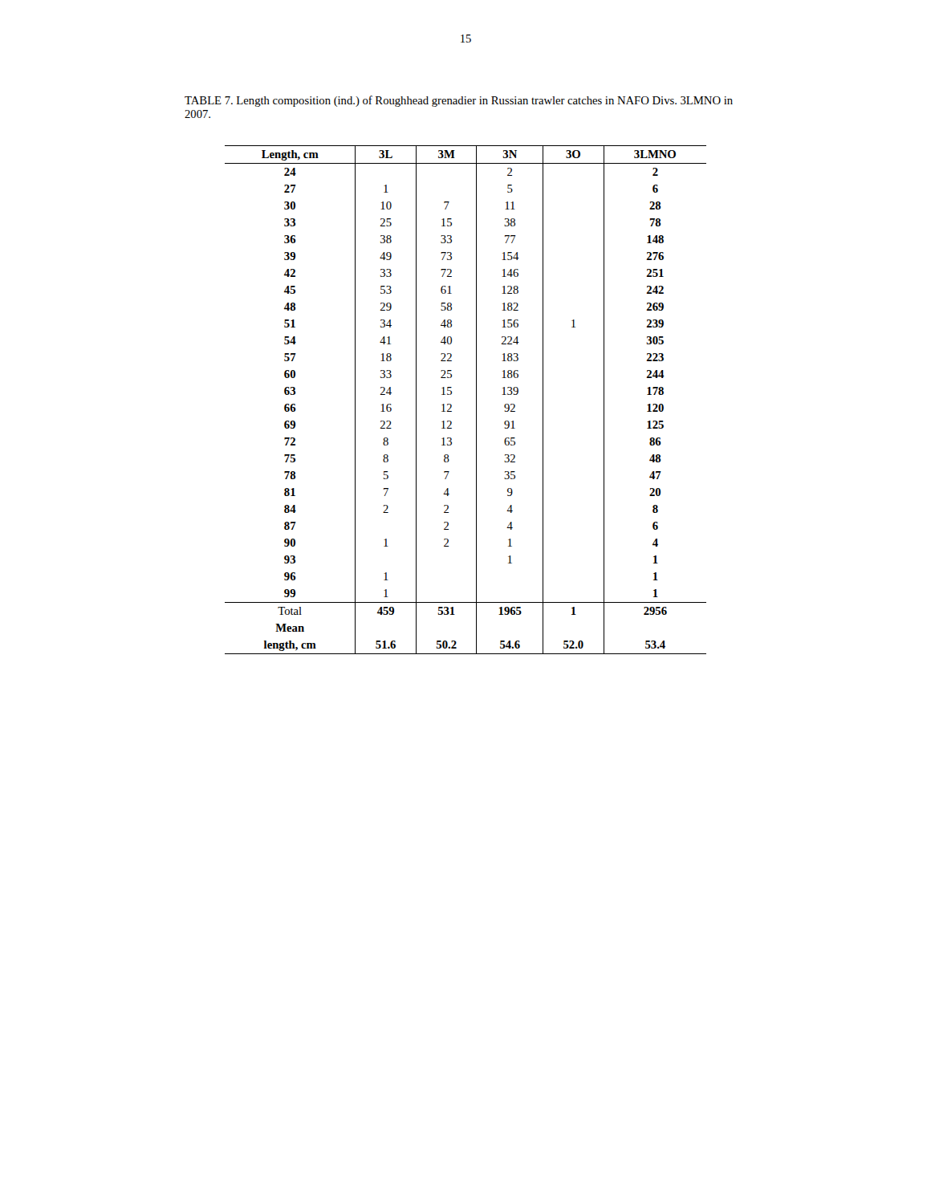15
TABLE 7. Length composition (ind.) of Roughhead grenadier in Russian trawler catches in NAFO Divs. 3LMNO in 2007.
| Length, cm | 3L | 3M | 3N | 3O | 3LMNO |
| --- | --- | --- | --- | --- | --- |
| 24 | | | 2 | | 2 |
| 27 | 1 | | 5 | | 6 |
| 30 | 10 | 7 | 11 | | 28 |
| 33 | 25 | 15 | 38 | | 78 |
| 36 | 38 | 33 | 77 | | 148 |
| 39 | 49 | 73 | 154 | | 276 |
| 42 | 33 | 72 | 146 | | 251 |
| 45 | 53 | 61 | 128 | | 242 |
| 48 | 29 | 58 | 182 | | 269 |
| 51 | 34 | 48 | 156 | 1 | 239 |
| 54 | 41 | 40 | 224 | | 305 |
| 57 | 18 | 22 | 183 | | 223 |
| 60 | 33 | 25 | 186 | | 244 |
| 63 | 24 | 15 | 139 | | 178 |
| 66 | 16 | 12 | 92 | | 120 |
| 69 | 22 | 12 | 91 | | 125 |
| 72 | 8 | 13 | 65 | | 86 |
| 75 | 8 | 8 | 32 | | 48 |
| 78 | 5 | 7 | 35 | | 47 |
| 81 | 7 | 4 | 9 | | 20 |
| 84 | 2 | 2 | 4 | | 8 |
| 87 | | 2 | 4 | | 6 |
| 90 | 1 | 2 | 1 | | 4 |
| 93 | | | 1 | | 1 |
| 96 | 1 | | | | 1 |
| 99 | 1 | | | | 1 |
| Total | 459 | 531 | 1965 | 1 | 2956 |
| Mean | | | | | |
| length, cm | 51.6 | 50.2 | 54.6 | 52.0 | 53.4 |